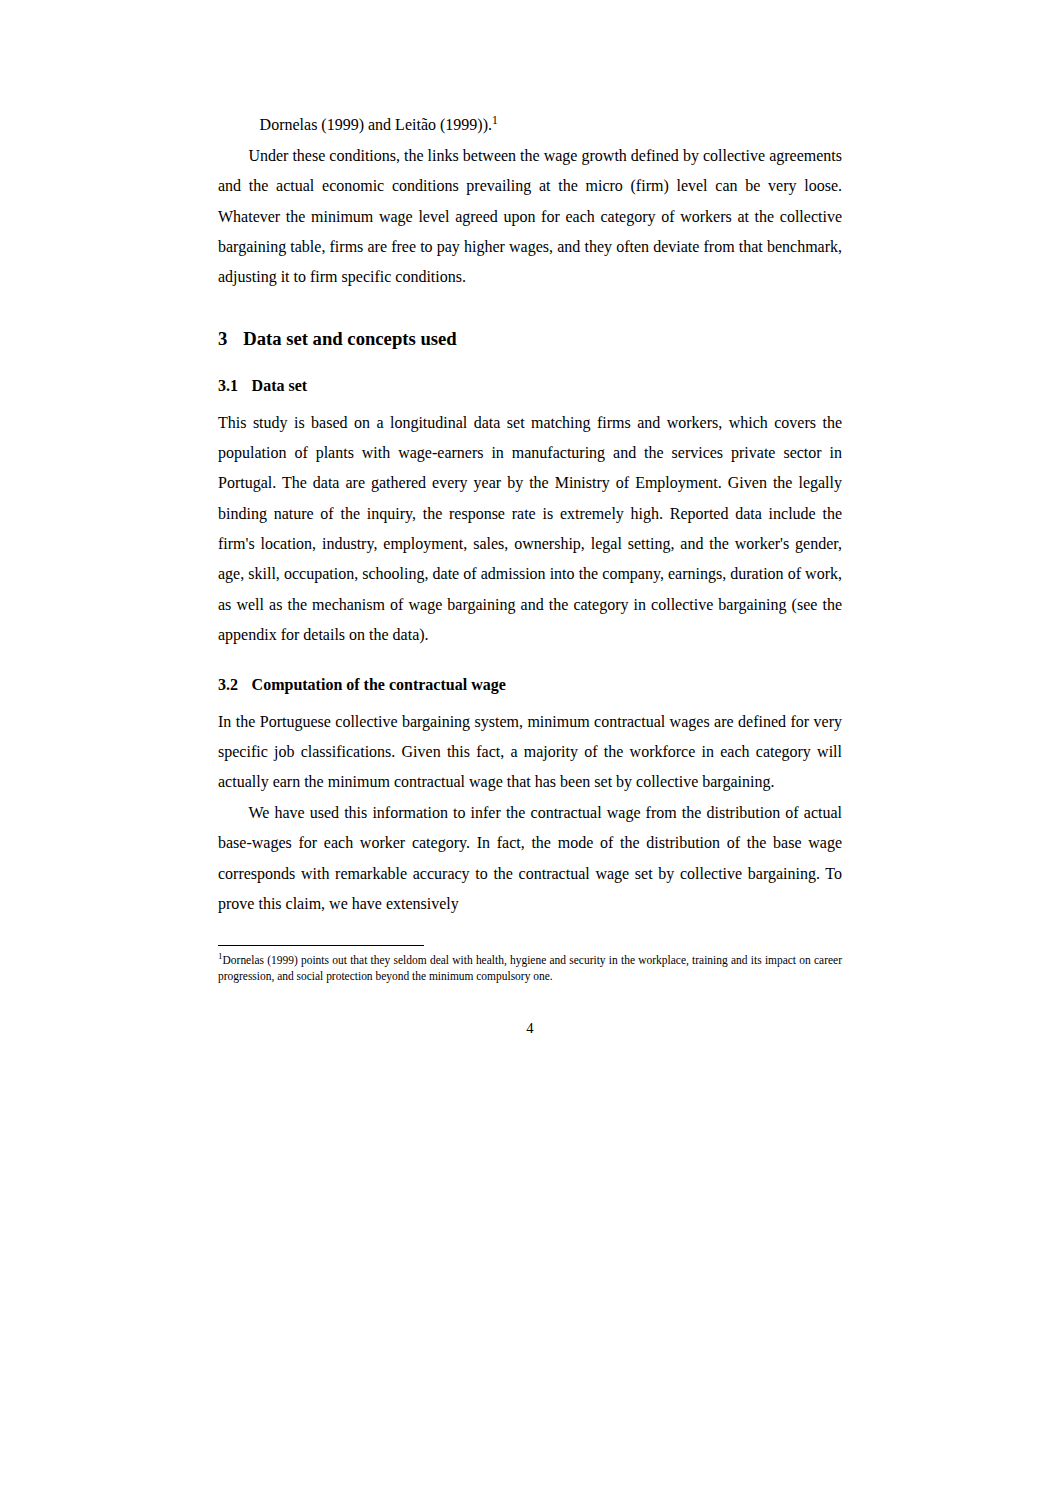Dornelas (1999) and Leitão (1999)).1
Under these conditions, the links between the wage growth defined by collective agreements and the actual economic conditions prevailing at the micro (firm) level can be very loose. Whatever the minimum wage level agreed upon for each category of workers at the collective bargaining table, firms are free to pay higher wages, and they often deviate from that benchmark, adjusting it to firm specific conditions.
3 Data set and concepts used
3.1 Data set
This study is based on a longitudinal data set matching firms and workers, which covers the population of plants with wage-earners in manufacturing and the services private sector in Portugal. The data are gathered every year by the Ministry of Employment. Given the legally binding nature of the inquiry, the response rate is extremely high. Reported data include the firm's location, industry, employment, sales, ownership, legal setting, and the worker's gender, age, skill, occupation, schooling, date of admission into the company, earnings, duration of work, as well as the mechanism of wage bargaining and the category in collective bargaining (see the appendix for details on the data).
3.2 Computation of the contractual wage
In the Portuguese collective bargaining system, minimum contractual wages are defined for very specific job classifications. Given this fact, a majority of the workforce in each category will actually earn the minimum contractual wage that has been set by collective bargaining.
We have used this information to infer the contractual wage from the distribution of actual base-wages for each worker category. In fact, the mode of the distribution of the base wage corresponds with remarkable accuracy to the contractual wage set by collective bargaining. To prove this claim, we have extensively
1Dornelas (1999) points out that they seldom deal with health, hygiene and security in the workplace, training and its impact on career progression, and social protection beyond the minimum compulsory one.
4